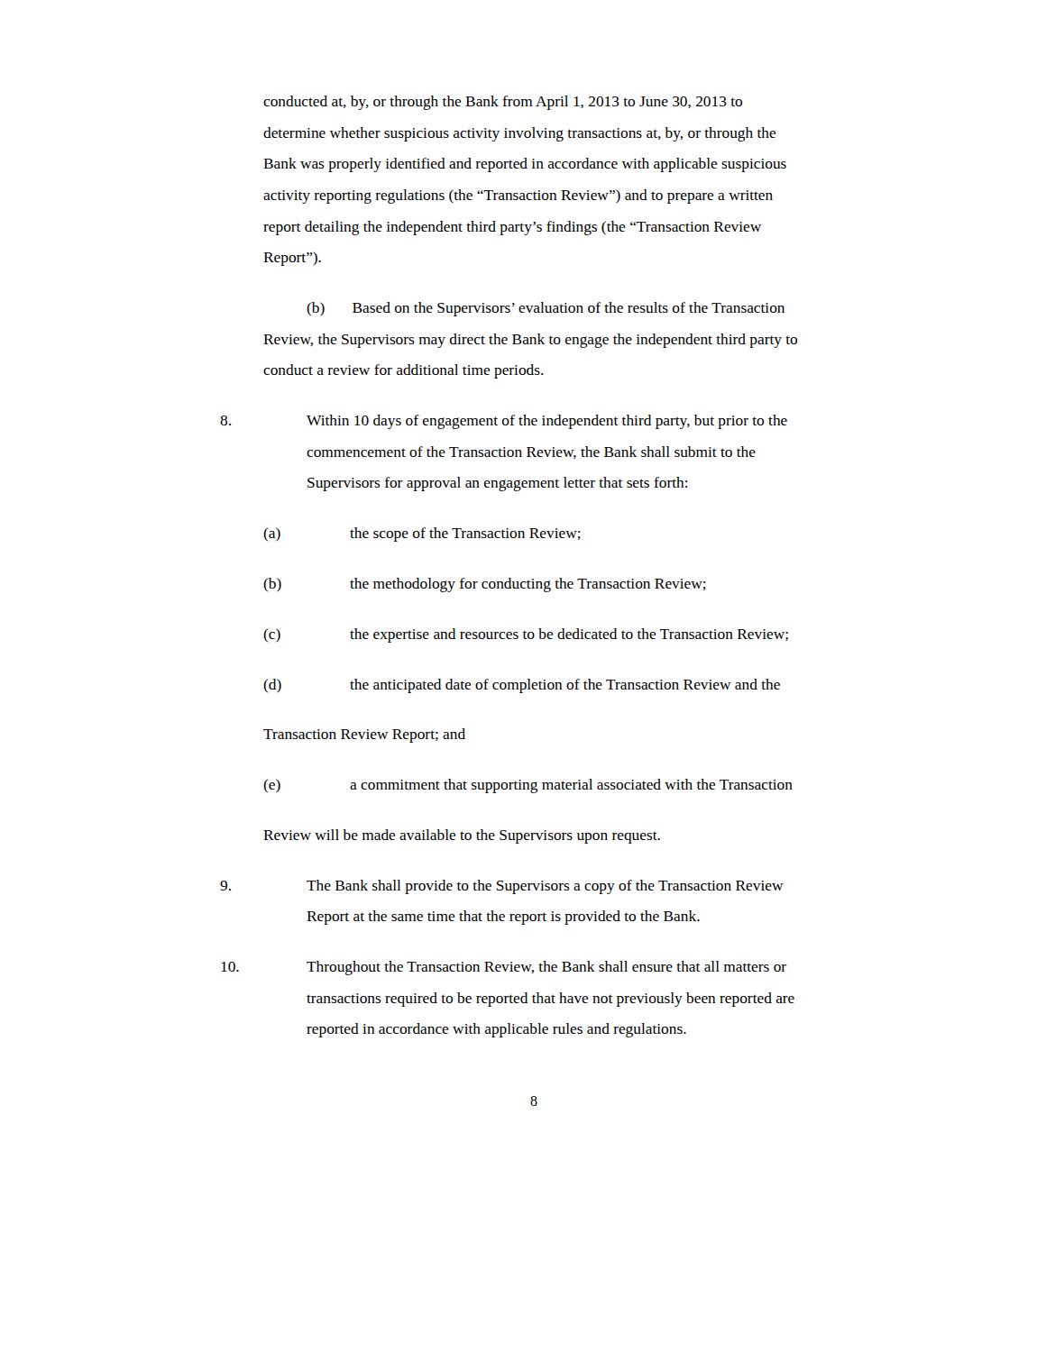conducted at, by, or through the Bank from April 1, 2013 to June 30, 2013 to determine whether suspicious activity involving transactions at, by, or through the Bank was properly identified and reported in accordance with applicable suspicious activity reporting regulations (the “Transaction Review”) and to prepare a written report detailing the independent third party’s findings (the “Transaction Review Report”).
(b) Based on the Supervisors’ evaluation of the results of the Transaction Review, the Supervisors may direct the Bank to engage the independent third party to conduct a review for additional time periods.
8. Within 10 days of engagement of the independent third party, but prior to the commencement of the Transaction Review, the Bank shall submit to the Supervisors for approval an engagement letter that sets forth:
(a) the scope of the Transaction Review;
(b) the methodology for conducting the Transaction Review;
(c) the expertise and resources to be dedicated to the Transaction Review;
(d) the anticipated date of completion of the Transaction Review and the
Transaction Review Report; and
(e) a commitment that supporting material associated with the Transaction
Review will be made available to the Supervisors upon request.
9. The Bank shall provide to the Supervisors a copy of the Transaction Review Report at the same time that the report is provided to the Bank.
10. Throughout the Transaction Review, the Bank shall ensure that all matters or transactions required to be reported that have not previously been reported are reported in accordance with applicable rules and regulations.
8